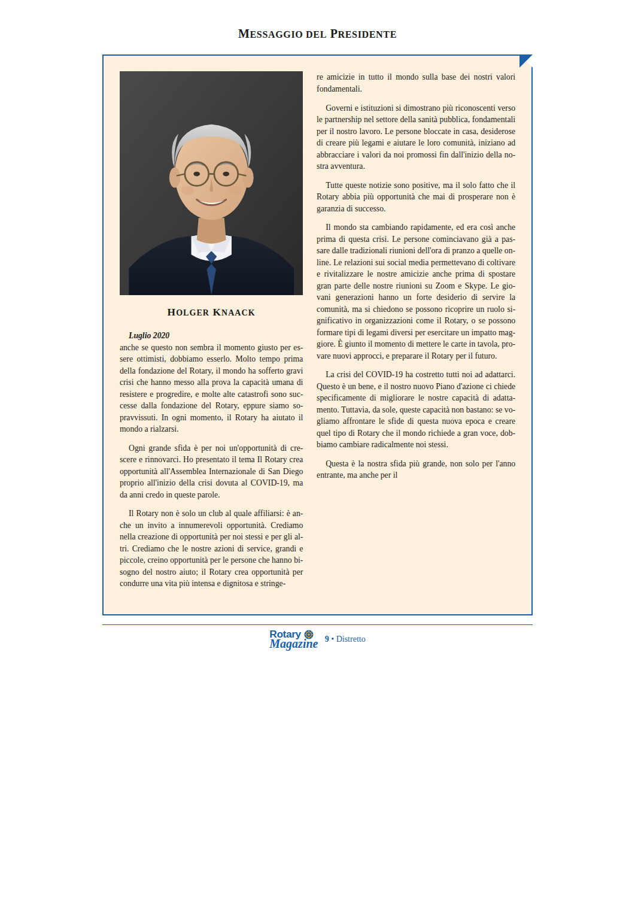MESSAGGIO DEL PRESIDENTE
HOLGER KNAACK
Luglio 2020
anche se questo non sembra il momento giusto per essere ottimisti, dobbiamo esserlo. Molto tempo prima della fondazione del Rotary, il mondo ha sofferto gravi crisi che hanno messo alla prova la capacità umana di resistere e progredire, e molte alte catastrofi sono successe dalla fondazione del Rotary, eppure siamo sopravvissuti. In ogni momento, il Rotary ha aiutato il mondo a rialzarsi.
Ogni grande sfida è per noi un'opportunità di crescere e rinnovarci. Ho presentato il tema Il Rotary crea opportunità all'Assemblea Internazionale di San Diego proprio all'inizio della crisi dovuta al COVID-19, ma da anni credo in queste parole.
Il Rotary non è solo un club al quale affiliarsi: è anche un invito a innumerevoli opportunità. Crediamo nella creazione di opportunità per noi stessi e per gli altri. Crediamo che le nostre azioni di service, grandi e piccole, creino opportunità per le persone che hanno bisogno del nostro aiuto; il Rotary crea opportunità per condurre una vita più intensa e dignitosa e stringe-
re amicizie in tutto il mondo sulla base dei nostri valori fondamentali.
Governi e istituzioni si dimostrano più riconoscenti verso le partnership nel settore della sanità pubblica, fondamentali per il nostro lavoro. Le persone bloccate in casa, desiderose di creare più legami e aiutare le loro comunità, iniziano ad abbracciare i valori da noi promossi fin dall'inizio della nostra avventura.
Tutte queste notizie sono positive, ma il solo fatto che il Rotary abbia più opportunità che mai di prosperare non è garanzia di successo.
Il mondo sta cambiando rapidamente, ed era così anche prima di questa crisi. Le persone cominciavano già a passare dalle tradizionali riunioni dell'ora di pranzo a quelle online. Le relazioni sui social media permettevano di coltivare e rivitalizzare le nostre amicizie anche prima di spostare gran parte delle nostre riunioni su Zoom e Skype. Le giovani generazioni hanno un forte desiderio di servire la comunità, ma si chiedono se possono ricoprire un ruolo significativo in organizzazioni come il Rotary, o se possono formare tipi di legami diversi per esercitare un impatto maggiore. È giunto il momento di mettere le carte in tavola, provare nuovi approcci, e preparare il Rotary per il futuro.
La crisi del COVID-19 ha costretto tutti noi ad adattarci. Questo è un bene, e il nostro nuovo Piano d'azione ci chiede specificamente di migliorare le nostre capacità di adattamento. Tuttavia, da sole, queste capacità non bastano: se vogliamo affrontare le sfide di questa nuova epoca e creare quel tipo di Rotary che il mondo richiede a gran voce, dobbiamo cambiare radicalmente noi stessi.
Questa è la nostra sfida più grande, non solo per l'anno entrante, ma anche per il
Rotary
Magazine
9 • Distretto